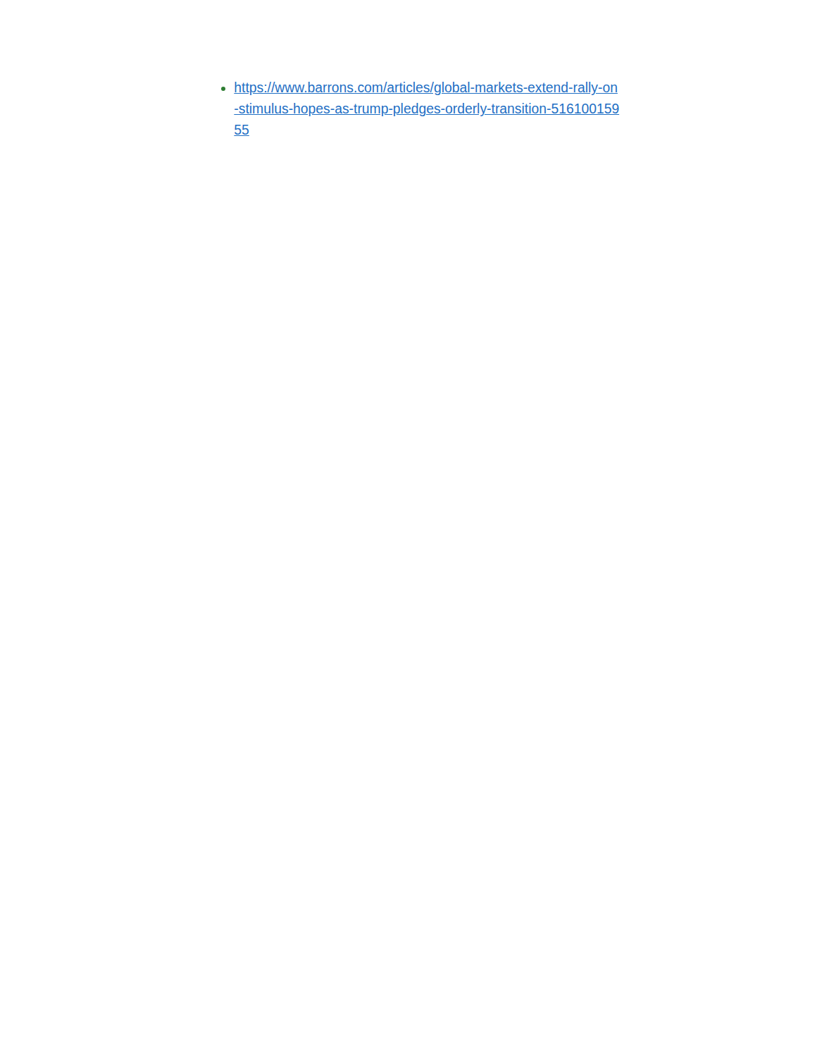https://www.barrons.com/articles/global-markets-extend-rally-on-stimulus-hopes-as-trump-pledges-orderly-transition-51610015955